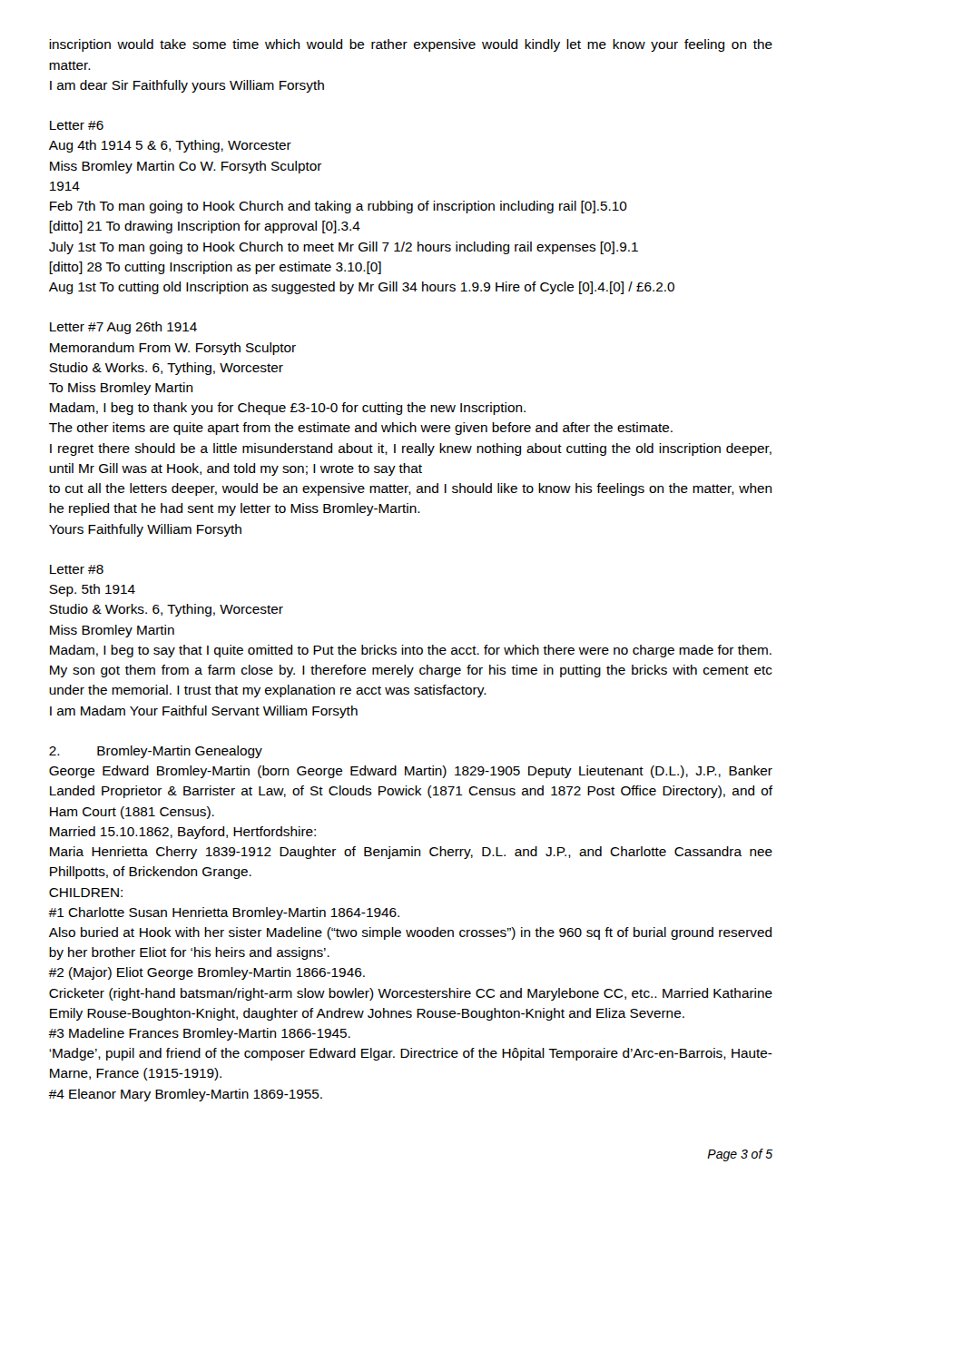inscription would take some time which would be rather expensive would kindly let me know your feeling on the matter.
I am dear Sir Faithfully yours William Forsyth
Letter #6
Aug 4th 1914 5 & 6, Tything, Worcester
Miss Bromley Martin Co W. Forsyth Sculptor
1914
Feb 7th To man going to Hook Church and taking a rubbing of inscription including rail [0].5.10
[ditto] 21 To drawing Inscription for approval [0].3.4
July 1st To man going to Hook Church to meet Mr Gill 7 1/2 hours including rail expenses [0].9.1
[ditto] 28 To cutting Inscription as per estimate 3.10.[0]
Aug 1st To cutting old Inscription as suggested by Mr Gill 34 hours 1.9.9 Hire of Cycle [0].4.[0] / £6.2.0
Letter #7 Aug 26th 1914
Memorandum From W. Forsyth Sculptor
Studio & Works. 6, Tything, Worcester
To Miss Bromley Martin
Madam, I beg to thank you for Cheque £3-10-0 for cutting the new Inscription.
The other items are quite apart from the estimate and which were given before and after the estimate.
I regret there should be a little misunderstand about it, I really knew nothing about cutting the old inscription deeper, until Mr Gill was at Hook, and told my son; I wrote to say that
to cut all the letters deeper, would be an expensive matter, and I should like to know his feelings on the matter, when he replied that he had sent my letter to Miss Bromley-Martin.
Yours Faithfully William Forsyth
Letter #8
Sep. 5th 1914
Studio & Works. 6, Tything, Worcester
Miss Bromley Martin
Madam, I beg to say that I quite omitted to Put the bricks into the acct. for which there were no charge made for them. My son got them from a farm close by. I therefore merely charge for his time in putting the bricks with cement etc under the memorial. I trust that my explanation re acct was satisfactory.
I am Madam Your Faithful Servant William Forsyth
2. Bromley-Martin Genealogy
George Edward Bromley-Martin (born George Edward Martin) 1829-1905 Deputy Lieutenant (D.L.), J.P., Banker Landed Proprietor & Barrister at Law, of St Clouds Powick (1871 Census and 1872 Post Office Directory), and of Ham Court (1881 Census).
Married 15.10.1862, Bayford, Hertfordshire:
Maria Henrietta Cherry 1839-1912 Daughter of Benjamin Cherry, D.L. and J.P., and Charlotte Cassandra nee Phillpotts, of Brickendon Grange.
CHILDREN:
#1 Charlotte Susan Henrietta Bromley-Martin 1864-1946.
Also buried at Hook with her sister Madeline (“two simple wooden crosses”) in the 960 sq ft of burial ground reserved by her brother Eliot for ‘his heirs and assigns’.
#2 (Major) Eliot George Bromley-Martin 1866-1946.
Cricketer (right-hand batsman/right-arm slow bowler) Worcestershire CC and Marylebone CC, etc.. Married Katharine Emily Rouse-Boughton-Knight, daughter of Andrew Johnes Rouse-Boughton-Knight and Eliza Severne.
#3 Madeline Frances Bromley-Martin 1866-1945.
‘Madge’, pupil and friend of the composer Edward Elgar. Directrice of the Hôpital Temporaire d’Arc-en-Barrois, Haute-Marne, France (1915-1919).
#4 Eleanor Mary Bromley-Martin 1869-1955.
Page 3 of 5